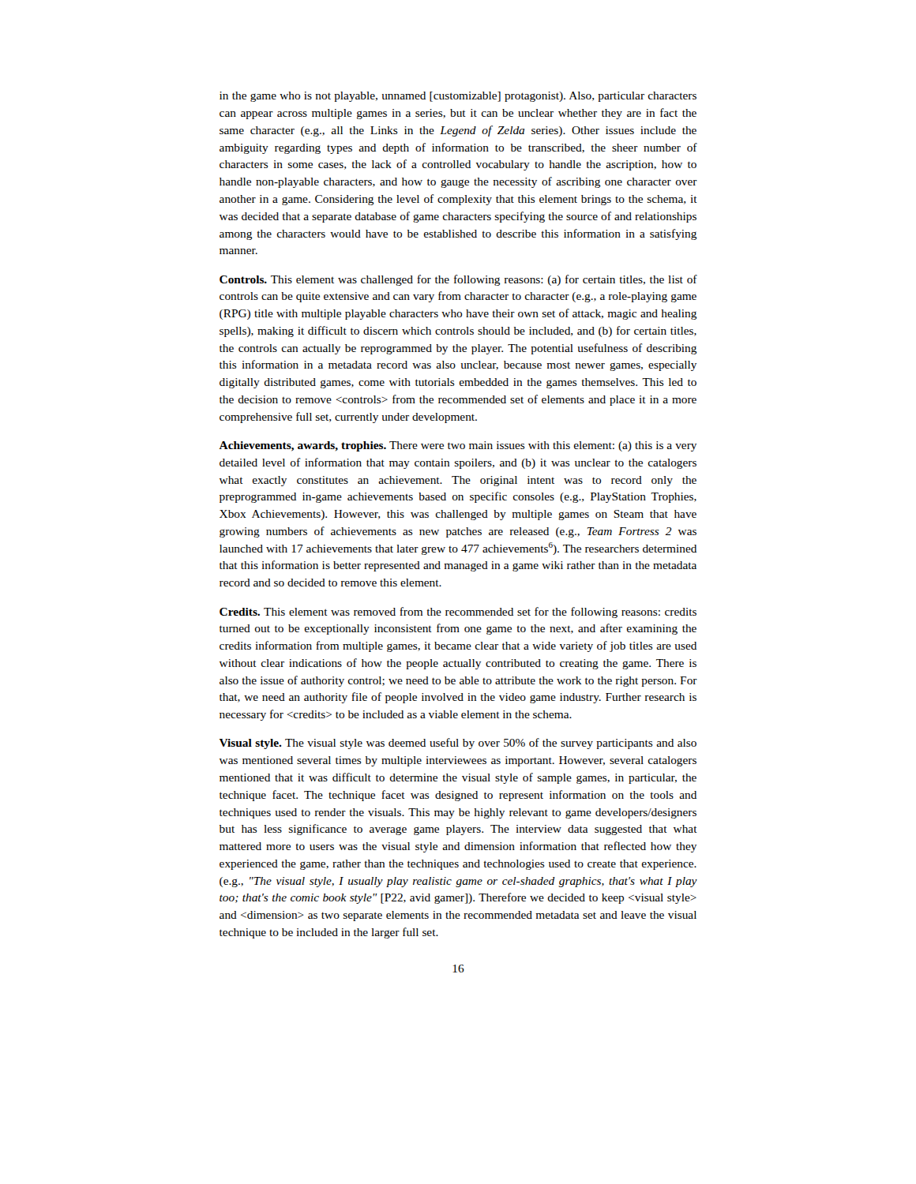in the game who is not playable, unnamed [customizable] protagonist). Also, particular characters can appear across multiple games in a series, but it can be unclear whether they are in fact the same character (e.g., all the Links in the Legend of Zelda series). Other issues include the ambiguity regarding types and depth of information to be transcribed, the sheer number of characters in some cases, the lack of a controlled vocabulary to handle the ascription, how to handle non-playable characters, and how to gauge the necessity of ascribing one character over another in a game. Considering the level of complexity that this element brings to the schema, it was decided that a separate database of game characters specifying the source of and relationships among the characters would have to be established to describe this information in a satisfying manner.
Controls. This element was challenged for the following reasons: (a) for certain titles, the list of controls can be quite extensive and can vary from character to character (e.g., a role-playing game (RPG) title with multiple playable characters who have their own set of attack, magic and healing spells), making it difficult to discern which controls should be included, and (b) for certain titles, the controls can actually be reprogrammed by the player. The potential usefulness of describing this information in a metadata record was also unclear, because most newer games, especially digitally distributed games, come with tutorials embedded in the games themselves. This led to the decision to remove <controls> from the recommended set of elements and place it in a more comprehensive full set, currently under development.
Achievements, awards, trophies. There were two main issues with this element: (a) this is a very detailed level of information that may contain spoilers, and (b) it was unclear to the catalogers what exactly constitutes an achievement. The original intent was to record only the preprogrammed in-game achievements based on specific consoles (e.g., PlayStation Trophies, Xbox Achievements). However, this was challenged by multiple games on Steam that have growing numbers of achievements as new patches are released (e.g., Team Fortress 2 was launched with 17 achievements that later grew to 477 achievements6). The researchers determined that this information is better represented and managed in a game wiki rather than in the metadata record and so decided to remove this element.
Credits. This element was removed from the recommended set for the following reasons: credits turned out to be exceptionally inconsistent from one game to the next, and after examining the credits information from multiple games, it became clear that a wide variety of job titles are used without clear indications of how the people actually contributed to creating the game. There is also the issue of authority control; we need to be able to attribute the work to the right person. For that, we need an authority file of people involved in the video game industry. Further research is necessary for <credits> to be included as a viable element in the schema.
Visual style. The visual style was deemed useful by over 50% of the survey participants and also was mentioned several times by multiple interviewees as important. However, several catalogers mentioned that it was difficult to determine the visual style of sample games, in particular, the technique facet. The technique facet was designed to represent information on the tools and techniques used to render the visuals. This may be highly relevant to game developers/designers but has less significance to average game players. The interview data suggested that what mattered more to users was the visual style and dimension information that reflected how they experienced the game, rather than the techniques and technologies used to create that experience. (e.g., "The visual style, I usually play realistic game or cel-shaded graphics, that's what I play too; that's the comic book style" [P22, avid gamer]). Therefore we decided to keep <visual style> and <dimension> as two separate elements in the recommended metadata set and leave the visual technique to be included in the larger full set.
16